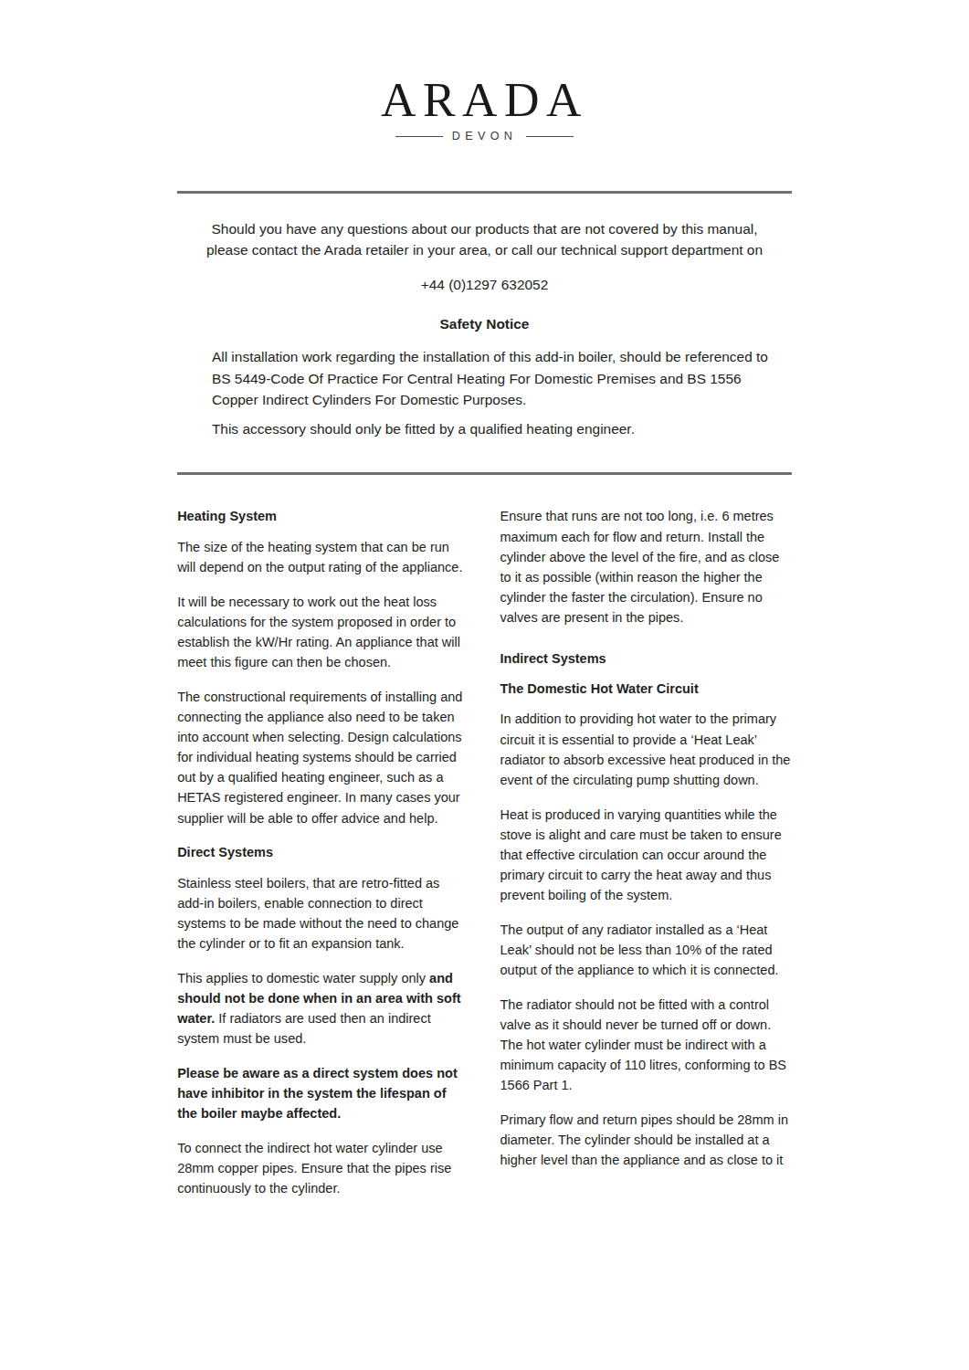ARADA
DEVON
Should you have any questions about our products that are not covered by this manual, please contact the Arada retailer in your area, or call our technical support department on
+44 (0)1297 632052
Safety Notice
All installation work regarding the installation of this add-in boiler, should be referenced to BS 5449-Code Of Practice For Central Heating For Domestic Premises and BS 1556 Copper Indirect Cylinders For Domestic Purposes.
This accessory should only be fitted by a qualified heating engineer.
Heating System
The size of the heating system that can be run will depend on the output rating of the appliance.
It will be necessary to work out the heat loss calculations for the system proposed in order to establish the kW/Hr rating. An appliance that will meet this figure can then be chosen.
The constructional requirements of installing and connecting the appliance also need to be taken into account when selecting. Design calculations for individual heating systems should be carried out by a qualified heating engineer, such as a HETAS registered engineer. In many cases your supplier will be able to offer advice and help.
Direct Systems
Stainless steel boilers, that are retro-fitted as add-in boilers, enable connection to direct systems to be made without the need to change the cylinder or to fit an expansion tank.
This applies to domestic water supply only and should not be done when in an area with soft water. If radiators are used then an indirect system must be used.
Please be aware as a direct system does not have inhibitor in the system the lifespan of the boiler maybe affected.
To connect the indirect hot water cylinder use 28mm copper pipes. Ensure that the pipes rise continuously to the cylinder.
Ensure that runs are not too long, i.e. 6 metres maximum each for flow and return. Install the cylinder above the level of the fire, and as close to it as possible (within reason the higher the cylinder the faster the circulation). Ensure no valves are present in the pipes.
Indirect Systems
The Domestic Hot Water Circuit
In addition to providing hot water to the primary circuit it is essential to provide a ‘Heat Leak’ radiator to absorb excessive heat produced in the event of the circulating pump shutting down.
Heat is produced in varying quantities while the stove is alight and care must be taken to ensure that effective circulation can occur around the primary circuit to carry the heat away and thus prevent boiling of the system.
The output of any radiator installed as a ‘Heat Leak’ should not be less than 10% of the rated output of the appliance to which it is connected.
The radiator should not be fitted with a control valve as it should never be turned off or down. The hot water cylinder must be indirect with a minimum capacity of 110 litres, conforming to BS 1566 Part 1.
Primary flow and return pipes should be 28mm in diameter. The cylinder should be installed at a higher level than the appliance and as close to it